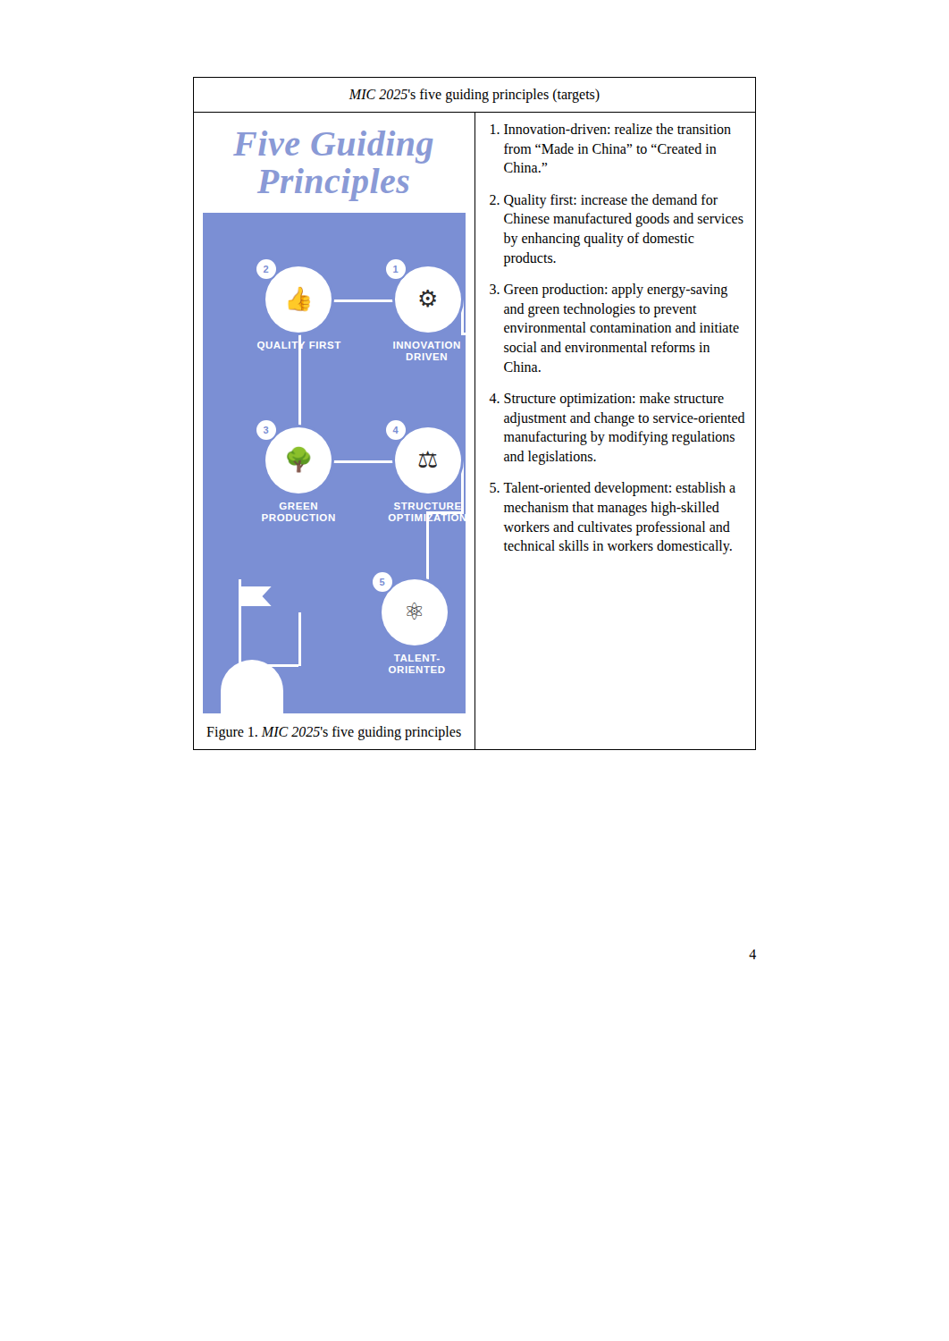| MIC 2025 's five guiding principles (targets) |
| Five Guiding Principles ⚙ 1 Innovation Driven 👍 2 Quality First 🌳 3 Green Production ⚖ 4 Structure Optimization ⚛ 5 Talent- Oriented Figure 1. MIC 2025 's five guiding principles | Innovation-driven: realize the transition from “Made in China” to “Created in China.” Quality first: increase the demand for Chinese manufactured goods and services by enhancing quality of domestic products. Green production: apply energy-saving and green technologies to prevent environmental contamination and initiate social and environmental reforms in China. Structure optimization: make structure adjustment and change to service-oriented manufacturing by modifying regulations and legislations. Talent-oriented development: establish a mechanism that manages high-skilled workers and cultivates professional and technical skills in workers domestically. |
4